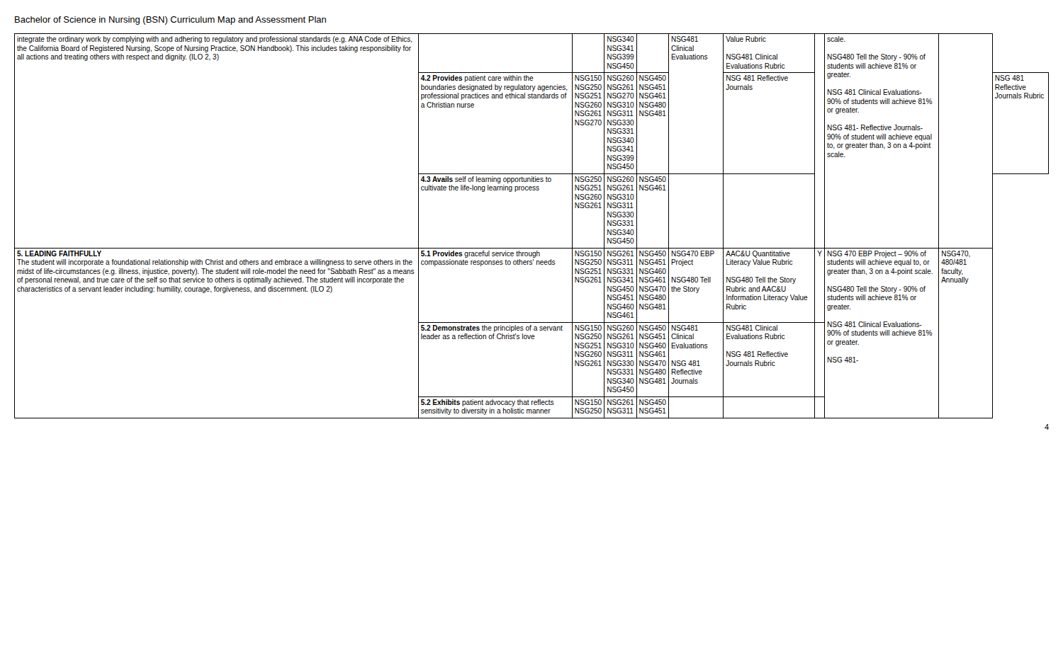Bachelor of Science in Nursing (BSN) Curriculum Map and Assessment Plan
| integrate the ordinary work by complying with and adhering to regulatory and professional standards (e.g. ANA Code of Ethics, the California Board of Registered Nursing, Scope of Nursing Practice, SON Handbook). This includes taking responsibility for all actions and treating others with respect and dignity. (ILO 2, 3) | | | NSG340 NSG341 NSG399 NSG450 | | NSG481 Clinical Evaluations | Value Rubric NSG481 Clinical Evaluations Rubric | | scale. NSG480 Tell the Story - 90% of students will achieve 81% or greater. NSG 481 Clinical Evaluations- 90% of students will achieve 81% or greater. NSG 481- Reflective Journals- 90% of student will achieve equal to, or greater than, 3 on a 4-point scale. | |
| 4.2 Provides patient care within the boundaries designated by regulatory agencies, professional practices and ethical standards of a Christian nurse | NSG150 NSG250 NSG251 NSG260 NSG261 NSG270 | NSG260 NSG261 NSG270 NSG310 NSG311 NSG330 NSG331 NSG340 NSG341 NSG399 NSG450 | NSG450 NSG451 NSG461 NSG480 NSG481 | NSG 481 Reflective Journals | NSG 481 Reflective Journals Rubric |
| 4.3 Avails self of learning opportunities to cultivate the life-long learning process | NSG250 NSG251 NSG260 NSG261 | NSG260 NSG261 NSG310 NSG311 NSG330 NSG331 NSG340 NSG450 | NSG450 NSG461 | | |
| 5. LEADING FAITHFULLY The student will incorporate a foundational relationship with Christ and others and embrace a willingness to serve others in the midst of life-circumstances (e.g. illness, injustice, poverty). The student will role-model the need for "Sabbath Rest" as a means of personal renewal, and true care of the self so that service to others is optimally achieved. The student will incorporate the characteristics of a servant leader including: humility, courage, forgiveness, and discernment. (ILO 2) | 5.1 Provides graceful service through compassionate responses to others' needs | NSG150 NSG250 NSG251 NSG261 | NSG261 NSG311 NSG331 NSG341 NSG450 NSG451 NSG460 NSG461 | NSG450 NSG451 NSG460 NSG461 NSG470 NSG480 NSG481 | NSG470 EBP Project NSG480 Tell the Story | AAC&U Quantitative Literacy Value Rubric NSG480 Tell the Story Rubric and AAC&U Information Literacy Value Rubric | Y | NSG 470 EBP Project – 90% of students will achieve equal to, or greater than, 3 on a 4-point scale. NSG480 Tell the Story - 90% of students will achieve 81% or greater. NSG 481 Clinical Evaluations- 90% of students will achieve 81% or greater. NSG 481- | NSG470, 480/481 faculty, Annually |
| 5.2 Demonstrates the principles of a servant leader as a reflection of Christ's love | NSG150 NSG250 NSG251 NSG260 NSG261 | NSG260 NSG261 NSG310 NSG311 NSG330 NSG331 NSG340 NSG450 | NSG450 NSG451 NSG460 NSG461 NSG470 NSG480 NSG481 | NSG481 Clinical Evaluations NSG 481 Reflective Journals | NSG481 Clinical Evaluations Rubric NSG 481 Reflective Journals Rubric | |
| 5.2 Exhibits patient advocacy that reflects sensitivity to diversity in a holistic manner | NSG150 NSG250 | NSG261 NSG311 | NSG450 NSG451 | | | |
4